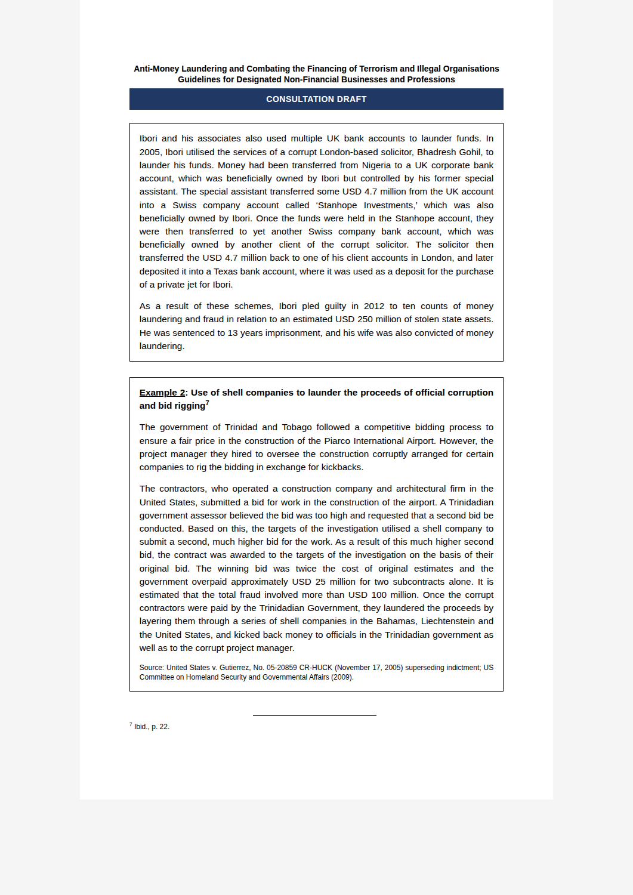Anti-Money Laundering and Combating the Financing of Terrorism and Illegal Organisations
Guidelines for Designated Non-Financial Businesses and Professions
CONSULTATION DRAFT
Ibori and his associates also used multiple UK bank accounts to launder funds. In 2005, Ibori utilised the services of a corrupt London-based solicitor, Bhadresh Gohil, to launder his funds. Money had been transferred from Nigeria to a UK corporate bank account, which was beneficially owned by Ibori but controlled by his former special assistant. The special assistant transferred some USD 4.7 million from the UK account into a Swiss company account called ‘Stanhope Investments,’ which was also beneficially owned by Ibori. Once the funds were held in the Stanhope account, they were then transferred to yet another Swiss company bank account, which was beneficially owned by another client of the corrupt solicitor. The solicitor then transferred the USD 4.7 million back to one of his client accounts in London, and later deposited it into a Texas bank account, where it was used as a deposit for the purchase of a private jet for Ibori.
As a result of these schemes, Ibori pled guilty in 2012 to ten counts of money laundering and fraud in relation to an estimated USD 250 million of stolen state assets. He was sentenced to 13 years imprisonment, and his wife was also convicted of money laundering.
Example 2: Use of shell companies to launder the proceeds of official corruption and bid rigging7
The government of Trinidad and Tobago followed a competitive bidding process to ensure a fair price in the construction of the Piarco International Airport. However, the project manager they hired to oversee the construction corruptly arranged for certain companies to rig the bidding in exchange for kickbacks.
The contractors, who operated a construction company and architectural firm in the United States, submitted a bid for work in the construction of the airport. A Trinidadian government assessor believed the bid was too high and requested that a second bid be conducted. Based on this, the targets of the investigation utilised a shell company to submit a second, much higher bid for the work. As a result of this much higher second bid, the contract was awarded to the targets of the investigation on the basis of their original bid. The winning bid was twice the cost of original estimates and the government overpaid approximately USD 25 million for two subcontracts alone. It is estimated that the total fraud involved more than USD 100 million. Once the corrupt contractors were paid by the Trinidadian Government, they laundered the proceeds by layering them through a series of shell companies in the Bahamas, Liechtenstein and the United States, and kicked back money to officials in the Trinidadian government as well as to the corrupt project manager.
Source: United States v. Gutierrez, No. 05-20859 CR-HUCK (November 17, 2005) superseding indictment; US Committee on Homeland Security and Governmental Affairs (2009).
7 Ibid., p. 22.